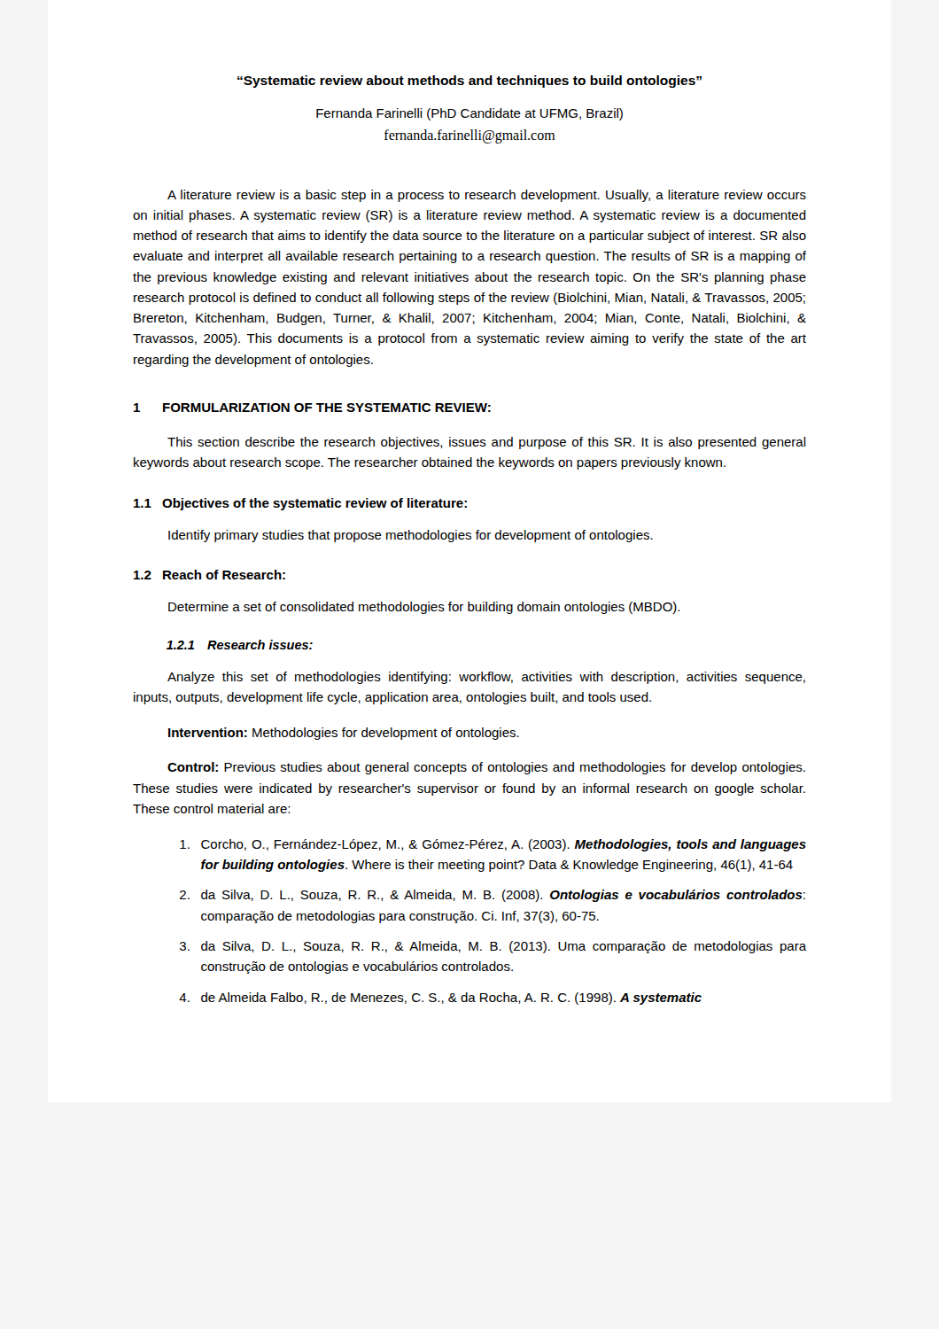“Systematic review about methods and techniques to build ontologies”
Fernanda Farinelli (PhD Candidate at UFMG, Brazil)
fernanda.farinelli@gmail.com
A literature review is a basic step in a process to research development. Usually, a literature review occurs on initial phases. A systematic review (SR) is a literature review method. A systematic review is a documented method of research that aims to identify the data source to the literature on a particular subject of interest. SR also evaluate and interpret all available research pertaining to a research question. The results of SR is a mapping of the previous knowledge existing and relevant initiatives about the research topic. On the SR's planning phase research protocol is defined to conduct all following steps of the review (Biolchini, Mian, Natali, & Travassos, 2005; Brereton, Kitchenham, Budgen, Turner, & Khalil, 2007; Kitchenham, 2004; Mian, Conte, Natali, Biolchini, & Travassos, 2005). This documents is a protocol from a systematic review aiming to verify the state of the art regarding the development of ontologies.
1 FORMULARIZATION OF THE SYSTEMATIC REVIEW:
This section describe the research objectives, issues and purpose of this SR. It is also presented general keywords about research scope. The researcher obtained the keywords on papers previously known.
1.1 Objectives of the systematic review of literature:
Identify primary studies that propose methodologies for development of ontologies.
1.2 Reach of Research:
Determine a set of consolidated methodologies for building domain ontologies (MBDO).
1.2.1 Research issues:
Analyze this set of methodologies identifying: workflow, activities with description, activities sequence, inputs, outputs, development life cycle, application area, ontologies built, and tools used.
Intervention: Methodologies for development of ontologies.
Control: Previous studies about general concepts of ontologies and methodologies for develop ontologies. These studies were indicated by researcher's supervisor or found by an informal research on google scholar. These control material are:
Corcho, O., Fernández-López, M., & Gómez-Pérez, A. (2003). Methodologies, tools and languages for building ontologies. Where is their meeting point? Data & Knowledge Engineering, 46(1), 41-64
da Silva, D. L., Souza, R. R., & Almeida, M. B. (2008). Ontologias e vocabulários controlados: comparação de metodologias para construção. Ci. Inf, 37(3), 60-75.
da Silva, D. L., Souza, R. R., & Almeida, M. B. (2013). Uma comparação de metodologias para construção de ontologias e vocabulários controlados.
de Almeida Falbo, R., de Menezes, C. S., & da Rocha, A. R. C. (1998). A systematic